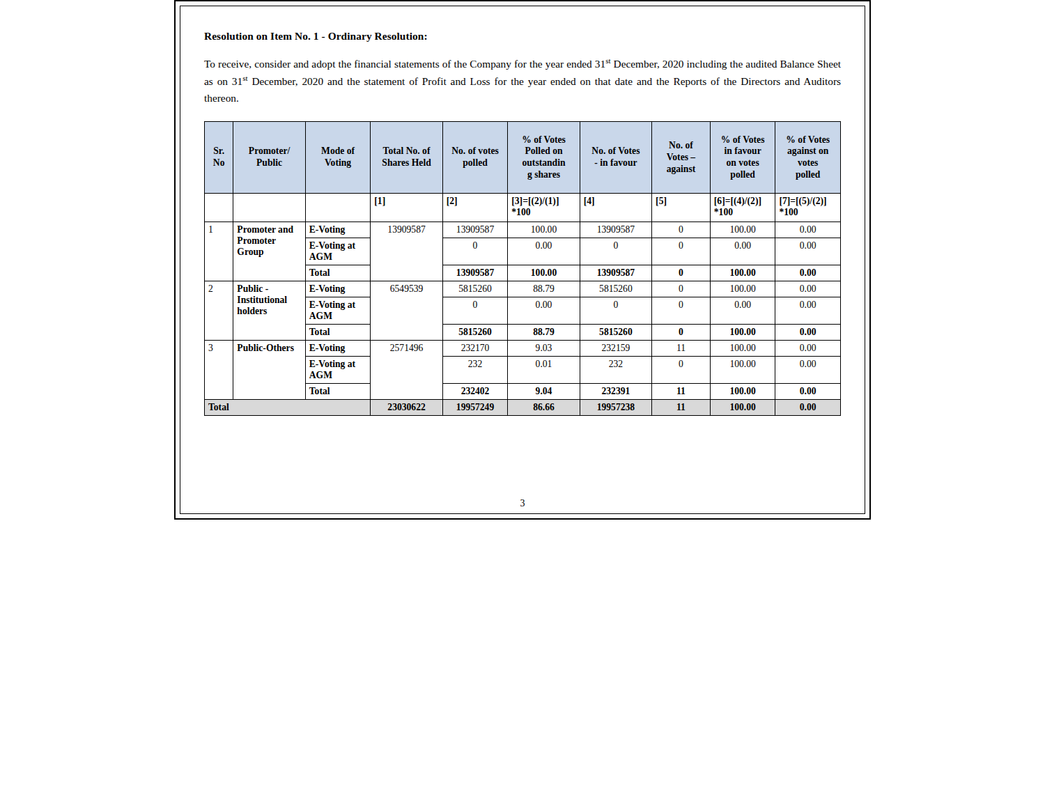Resolution on Item No. 1 - Ordinary Resolution:
To receive, consider and adopt the financial statements of the Company for the year ended 31st December, 2020 including the audited Balance Sheet as on 31st December, 2020 and the statement of Profit and Loss for the year ended on that date and the Reports of the Directors and Auditors thereon.
| Sr. No | Promoter/ Public | Mode of Voting | Total No. of Shares Held | No. of votes polled | % of Votes Polled on outstandin g shares | No. of Votes - in favour | No. of Votes – against | % of Votes in favour on votes polled | % of Votes against on votes polled |
| --- | --- | --- | --- | --- | --- | --- | --- | --- | --- |
| | | | [1] | [2] | [3]=[(2)/(1)] *100 | [4] | [5] | [6]=[(4)/(2)] *100 | [7]=[(5)/(2)] *100 |
| 1 | Promoter and Promoter Group | E-Voting | 13909587 | 13909587 | 100.00 | 13909587 | 0 | 100.00 | 0.00 |
| E-Voting at AGM | 0 | 0.00 | 0 | 0 | 0.00 | 0.00 |
| Total | 13909587 | 100.00 | 13909587 | 0 | 100.00 | 0.00 |
| 2 | Public - Institutional holders | E-Voting | 6549539 | 5815260 | 88.79 | 5815260 | 0 | 100.00 | 0.00 |
| E-Voting at AGM | 0 | 0.00 | 0 | 0 | 0.00 | 0.00 |
| Total | 5815260 | 88.79 | 5815260 | 0 | 100.00 | 0.00 |
| 3 | Public-Others | E-Voting | 2571496 | 232170 | 9.03 | 232159 | 11 | 100.00 | 0.00 |
| E-Voting at AGM | 232 | 0.01 | 232 | 0 | 100.00 | 0.00 |
| Total | 232402 | 9.04 | 232391 | 11 | 100.00 | 0.00 |
| Total | 23030622 | 19957249 | 86.66 | 19957238 | 11 | 100.00 | 0.00 |
3